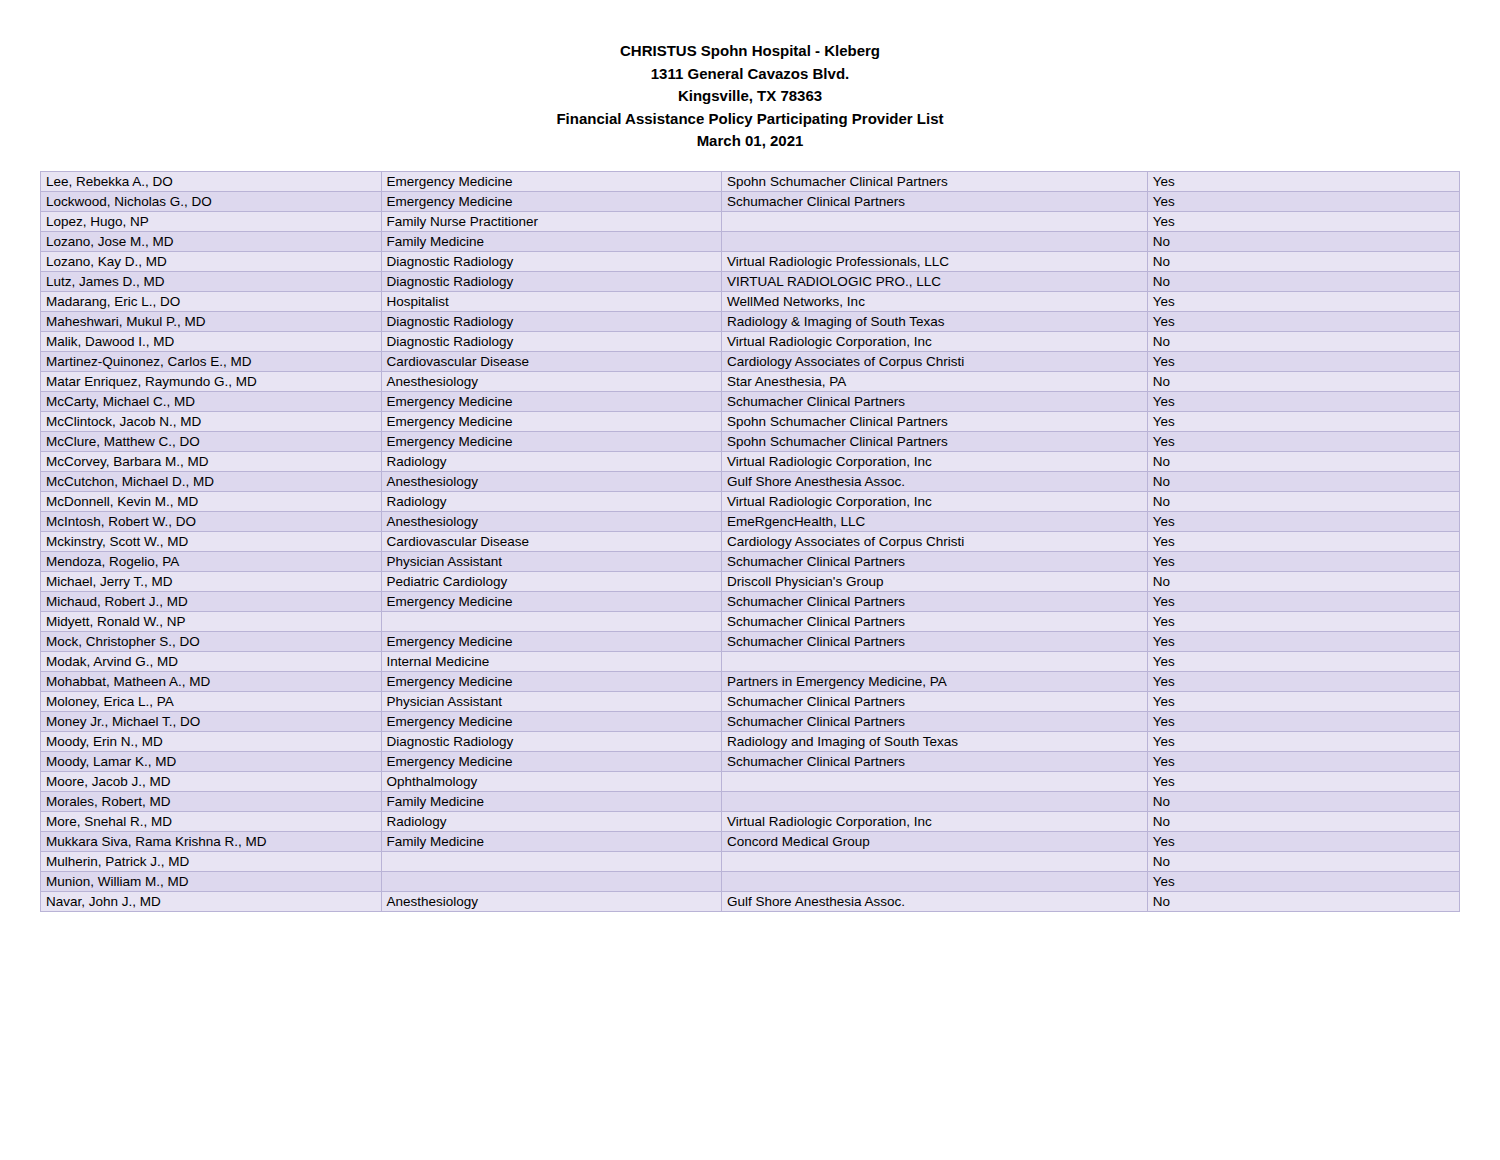CHRISTUS Spohn Hospital - Kleberg
1311 General Cavazos Blvd.
Kingsville, TX 78363
Financial Assistance Policy Participating Provider List
March 01, 2021
| Lee, Rebekka A., DO | Emergency Medicine | Spohn Schumacher Clinical Partners | Yes |
| Lockwood, Nicholas G., DO | Emergency Medicine | Schumacher Clinical Partners | Yes |
| Lopez, Hugo, NP | Family Nurse Practitioner | | Yes |
| Lozano, Jose M., MD | Family Medicine | | No |
| Lozano, Kay D., MD | Diagnostic Radiology | Virtual Radiologic Professionals, LLC | No |
| Lutz, James D., MD | Diagnostic Radiology | VIRTUAL RADIOLOGIC PRO., LLC | No |
| Madarang, Eric L., DO | Hospitalist | WellMed Networks, Inc | Yes |
| Maheshwari, Mukul P., MD | Diagnostic Radiology | Radiology & Imaging of South Texas | Yes |
| Malik, Dawood I., MD | Diagnostic Radiology | Virtual Radiologic Corporation, Inc | No |
| Martinez-Quinonez, Carlos E., MD | Cardiovascular Disease | Cardiology Associates of Corpus Christi | Yes |
| Matar Enriquez, Raymundo G., MD | Anesthesiology | Star Anesthesia, PA | No |
| McCarty, Michael C., MD | Emergency Medicine | Schumacher Clinical Partners | Yes |
| McClintock, Jacob N., MD | Emergency Medicine | Spohn Schumacher Clinical Partners | Yes |
| McClure, Matthew C., DO | Emergency Medicine | Spohn Schumacher Clinical Partners | Yes |
| McCorvey, Barbara M., MD | Radiology | Virtual Radiologic Corporation, Inc | No |
| McCutchon, Michael D., MD | Anesthesiology | Gulf Shore Anesthesia Assoc. | No |
| McDonnell, Kevin M., MD | Radiology | Virtual Radiologic Corporation, Inc | No |
| McIntosh, Robert W., DO | Anesthesiology | EmeRgencHealth, LLC | Yes |
| Mckinstry, Scott W., MD | Cardiovascular Disease | Cardiology Associates of Corpus Christi | Yes |
| Mendoza, Rogelio, PA | Physician Assistant | Schumacher Clinical Partners | Yes |
| Michael, Jerry T., MD | Pediatric Cardiology | Driscoll Physician's Group | No |
| Michaud, Robert J., MD | Emergency Medicine | Schumacher Clinical Partners | Yes |
| Midyett, Ronald W., NP | | Schumacher Clinical Partners | Yes |
| Mock, Christopher S., DO | Emergency Medicine | Schumacher Clinical Partners | Yes |
| Modak, Arvind G., MD | Internal Medicine | | Yes |
| Mohabbat, Matheen A., MD | Emergency Medicine | Partners in Emergency Medicine, PA | Yes |
| Moloney, Erica L., PA | Physician Assistant | Schumacher Clinical Partners | Yes |
| Money Jr., Michael T., DO | Emergency Medicine | Schumacher Clinical Partners | Yes |
| Moody, Erin N., MD | Diagnostic Radiology | Radiology and Imaging of South Texas | Yes |
| Moody, Lamar K., MD | Emergency Medicine | Schumacher Clinical Partners | Yes |
| Moore, Jacob J., MD | Ophthalmology | | Yes |
| Morales, Robert, MD | Family Medicine | | No |
| More, Snehal R., MD | Radiology | Virtual Radiologic Corporation, Inc | No |
| Mukkara Siva, Rama Krishna R., MD | Family Medicine | Concord Medical Group | Yes |
| Mulherin, Patrick J., MD | | | No |
| Munion, William M., MD | | | Yes |
| Navar, John J., MD | Anesthesiology | Gulf Shore Anesthesia Assoc. | No |